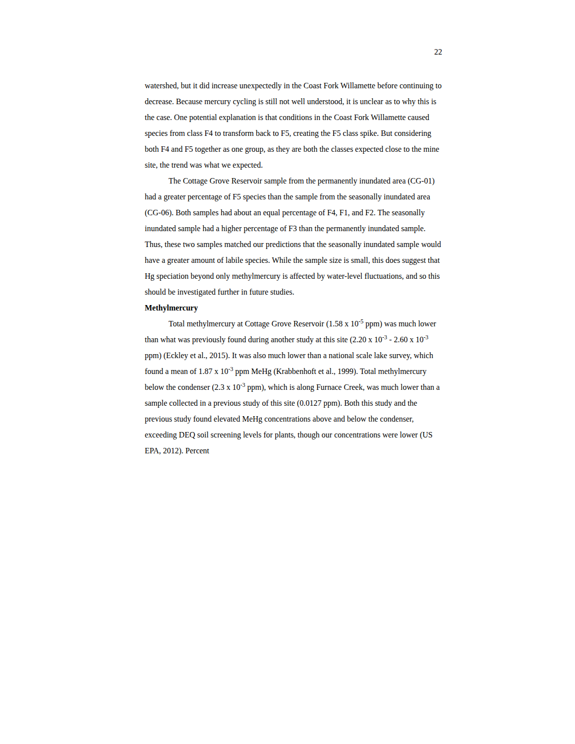22
watershed, but it did increase unexpectedly in the Coast Fork Willamette before continuing to decrease. Because mercury cycling is still not well understood, it is unclear as to why this is the case. One potential explanation is that conditions in the Coast Fork Willamette caused species from class F4 to transform back to F5, creating the F5 class spike. But considering both F4 and F5 together as one group, as they are both the classes expected close to the mine site, the trend was what we expected.
The Cottage Grove Reservoir sample from the permanently inundated area (CG-01) had a greater percentage of F5 species than the sample from the seasonally inundated area (CG-06). Both samples had about an equal percentage of F4, F1, and F2. The seasonally inundated sample had a higher percentage of F3 than the permanently inundated sample. Thus, these two samples matched our predictions that the seasonally inundated sample would have a greater amount of labile species. While the sample size is small, this does suggest that Hg speciation beyond only methylmercury is affected by water-level fluctuations, and so this should be investigated further in future studies.
Methylmercury
Total methylmercury at Cottage Grove Reservoir (1.58 x 10-5 ppm) was much lower than what was previously found during another study at this site (2.20 x 10-3 - 2.60 x 10-3 ppm) (Eckley et al., 2015). It was also much lower than a national scale lake survey, which found a mean of 1.87 x 10-3 ppm MeHg (Krabbenhoft et al., 1999). Total methylmercury below the condenser (2.3 x 10-3 ppm), which is along Furnace Creek, was much lower than a sample collected in a previous study of this site (0.0127 ppm). Both this study and the previous study found elevated MeHg concentrations above and below the condenser, exceeding DEQ soil screening levels for plants, though our concentrations were lower (US EPA, 2012). Percent